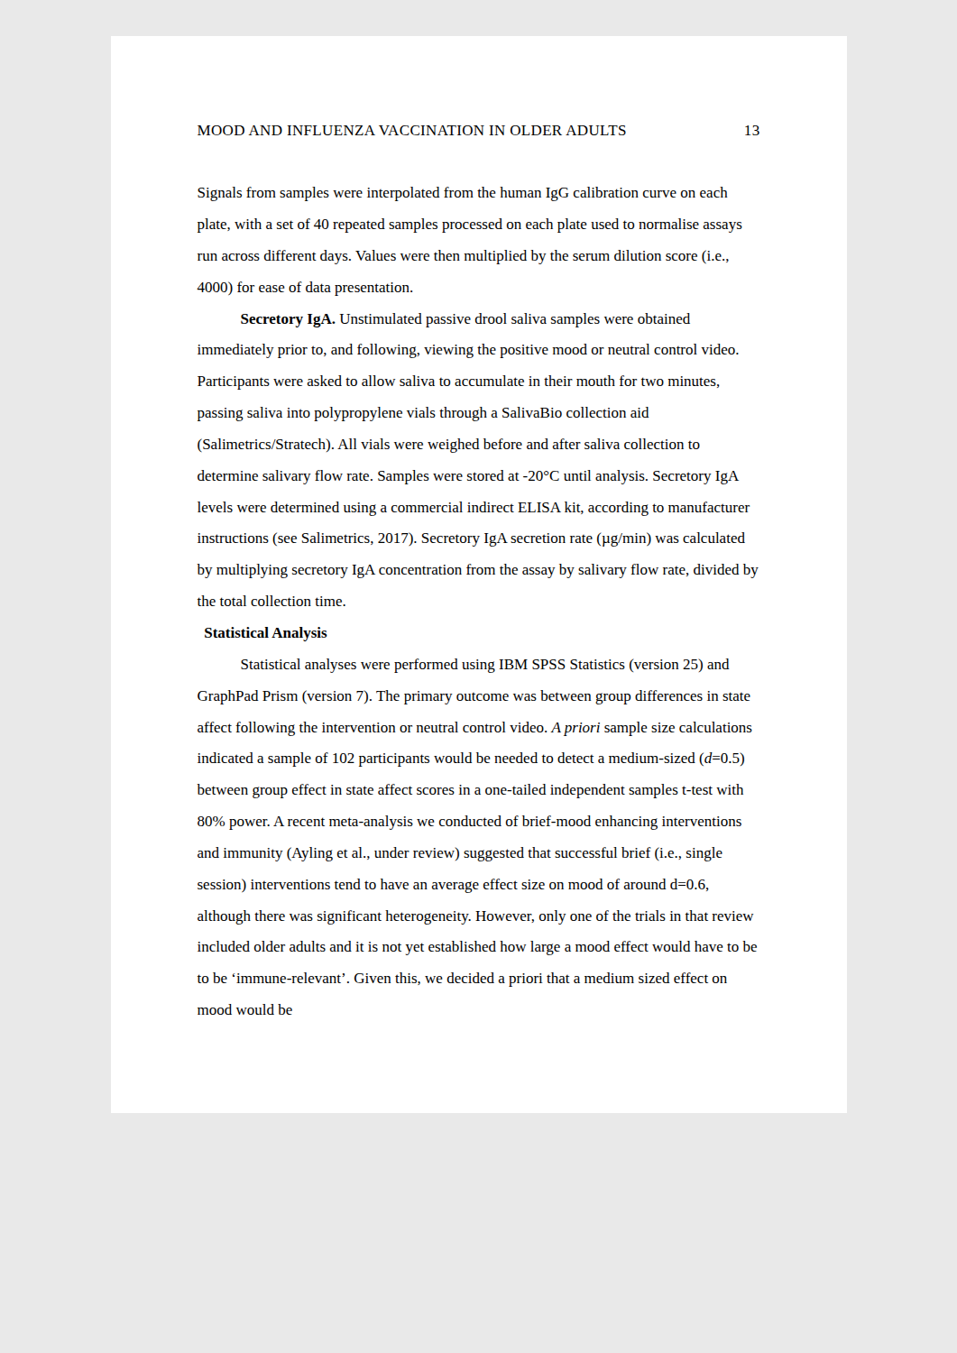Mood and Influenza Vaccination in Older Adults 13
Signals from samples were interpolated from the human IgG calibration curve on each plate, with a set of 40 repeated samples processed on each plate used to normalise assays run across different days. Values were then multiplied by the serum dilution score (i.e., 4000) for ease of data presentation.
Secretory IgA. Unstimulated passive drool saliva samples were obtained immediately prior to, and following, viewing the positive mood or neutral control video. Participants were asked to allow saliva to accumulate in their mouth for two minutes, passing saliva into polypropylene vials through a SalivaBio collection aid (Salimetrics/Stratech). All vials were weighed before and after saliva collection to determine salivary flow rate. Samples were stored at -20°C until analysis. Secretory IgA levels were determined using a commercial indirect ELISA kit, according to manufacturer instructions (see Salimetrics, 2017). Secretory IgA secretion rate (µg/min) was calculated by multiplying secretory IgA concentration from the assay by salivary flow rate, divided by the total collection time.
Statistical Analysis
Statistical analyses were performed using IBM SPSS Statistics (version 25) and GraphPad Prism (version 7). The primary outcome was between group differences in state affect following the intervention or neutral control video. A priori sample size calculations indicated a sample of 102 participants would be needed to detect a medium-sized (d=0.5) between group effect in state affect scores in a one-tailed independent samples t-test with 80% power. A recent meta-analysis we conducted of brief-mood enhancing interventions and immunity (Ayling et al., under review) suggested that successful brief (i.e., single session) interventions tend to have an average effect size on mood of around d=0.6, although there was significant heterogeneity. However, only one of the trials in that review included older adults and it is not yet established how large a mood effect would have to be to be ‘immune-relevant’. Given this, we decided a priori that a medium sized effect on mood would be